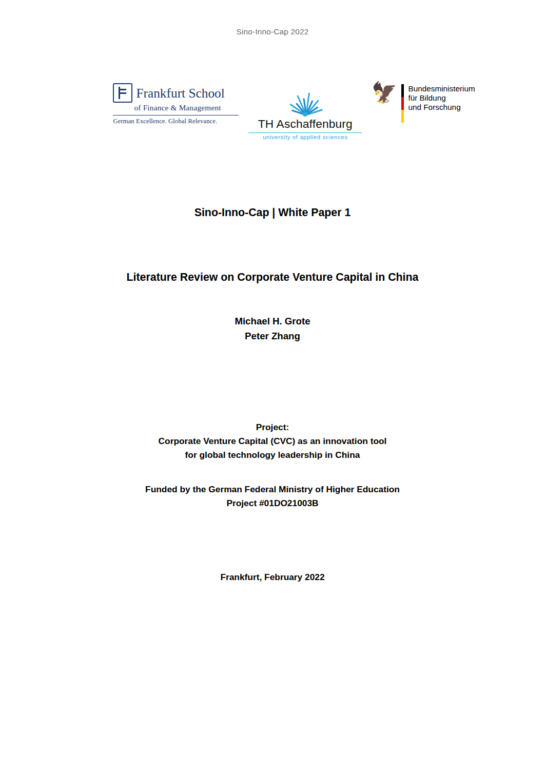Sino-Inno-Cap 2022
Frankfurt School
of Finance & Management
German Excellence. Global Relevance.
TH Aschaffenburg
university of applied sciences
🦅
Bundesministerium
für Bildung
und Forschung
Sino-Inno-Cap | White Paper 1
Literature Review on Corporate Venture Capital in China
Michael H. Grote
Peter Zhang
Project:
Corporate Venture Capital (CVC) as an innovation tool
for global technology leadership in China
Funded by the German Federal Ministry of Higher Education
Project #01DO21003B
Frankfurt, February 2022